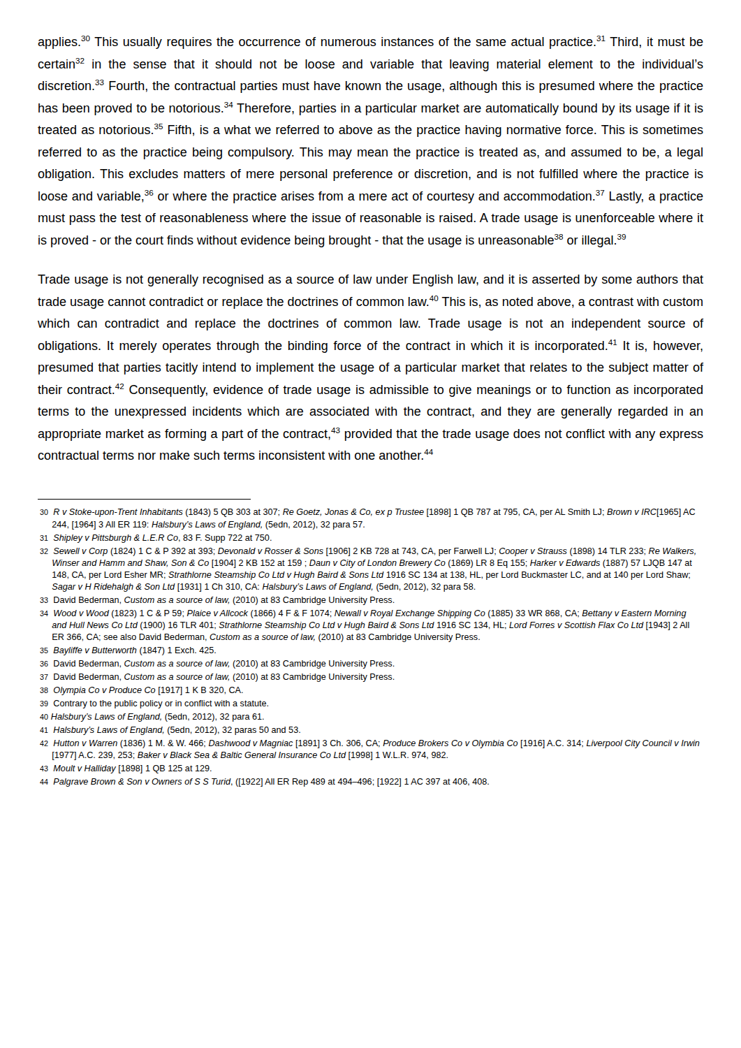applies.30 This usually requires the occurrence of numerous instances of the same actual practice.31 Third, it must be certain32 in the sense that it should not be loose and variable that leaving material element to the individual’s discretion.33 Fourth, the contractual parties must have known the usage, although this is presumed where the practice has been proved to be notorious.34 Therefore, parties in a particular market are automatically bound by its usage if it is treated as notorious.35 Fifth, is a what we referred to above as the practice having normative force. This is sometimes referred to as the practice being compulsory. This may mean the practice is treated as, and assumed to be, a legal obligation. This excludes matters of mere personal preference or discretion, and is not fulfilled where the practice is loose and variable,36 or where the practice arises from a mere act of courtesy and accommodation.37 Lastly, a practice must pass the test of reasonableness where the issue of reasonable is raised. A trade usage is unenforceable where it is proved - or the court finds without evidence being brought - that the usage is unreasonable38 or illegal.39
Trade usage is not generally recognised as a source of law under English law, and it is asserted by some authors that trade usage cannot contradict or replace the doctrines of common law.40 This is, as noted above, a contrast with custom which can contradict and replace the doctrines of common law. Trade usage is not an independent source of obligations. It merely operates through the binding force of the contract in which it is incorporated.41 It is, however, presumed that parties tacitly intend to implement the usage of a particular market that relates to the subject matter of their contract.42 Consequently, evidence of trade usage is admissible to give meanings or to function as incorporated terms to the unexpressed incidents which are associated with the contract, and they are generally regarded in an appropriate market as forming a part of the contract,43 provided that the trade usage does not conflict with any express contractual terms nor make such terms inconsistent with one another.44
30 R v Stoke-upon-Trent Inhabitants (1843) 5 QB 303 at 307; Re Goetz, Jonas & Co, ex p Trustee [1898] 1 QB 787 at 795, CA, per AL Smith LJ; Brown v IRC[1965] AC 244, [1964] 3 All ER 119: Halsbury’s Laws of England, (5edn, 2012), 32 para 57.
31 Shipley v Pittsburgh & L.E.R Co, 83 F. Supp 722 at 750.
32 Sewell v Corp (1824) 1 C & P 392 at 393; Devonald v Rosser & Sons [1906] 2 KB 728 at 743, CA, per Farwell LJ; Cooper v Strauss (1898) 14 TLR 233; Re Walkers, Winser and Hamm and Shaw, Son & Co [1904] 2 KB 152 at 159 ; Daun v City of London Brewery Co (1869) LR 8 Eq 155; Harker v Edwards (1887) 57 LJQB 147 at 148, CA, per Lord Esher MR; Strathlorne Steamship Co Ltd v Hugh Baird & Sons Ltd 1916 SC 134 at 138, HL, per Lord Buckmaster LC, and at 140 per Lord Shaw; Sagar v H Ridehalgh & Son Ltd [1931] 1 Ch 310, CA: Halsbury’s Laws of England, (5edn, 2012), 32 para 58.
33 David Bederman, Custom as a source of law, (2010) at 83 Cambridge University Press.
34 Wood v Wood (1823) 1 C & P 59; Plaice v Allcock (1866) 4 F & F 1074; Newall v Royal Exchange Shipping Co (1885) 33 WR 868, CA; Bettany v Eastern Morning and Hull News Co Ltd (1900) 16 TLR 401; Strathlorne Steamship Co Ltd v Hugh Baird & Sons Ltd 1916 SC 134, HL; Lord Forres v Scottish Flax Co Ltd [1943] 2 All ER 366, CA; see also David Bederman, Custom as a source of law, (2010) at 83 Cambridge University Press.
35 Bayliffe v Butterworth (1847) 1 Exch. 425.
36 David Bederman, Custom as a source of law, (2010) at 83 Cambridge University Press.
37 David Bederman, Custom as a source of law, (2010) at 83 Cambridge University Press.
38 Olympia Co v Produce Co [1917] 1 K B 320, CA.
39 Contrary to the public policy or in conflict with a statute.
40Halsbury’s Laws of England, (5edn, 2012), 32 para 61.
41 Halsbury’s Laws of England, (5edn, 2012), 32 paras 50 and 53.
42 Hutton v Warren (1836) 1 M. & W. 466; Dashwood v Magniac [1891] 3 Ch. 306, CA; Produce Brokers Co v Olymbia Co [1916] A.C. 314; Liverpool City Council v Irwin [1977] A.C. 239, 253; Baker v Black Sea & Baltic General Insurance Co Ltd [1998] 1 W.L.R. 974, 982.
43 Moult v Halliday [1898] 1 QB 125 at 129.
44 Palgrave Brown & Son v Owners of S S Turid, ([1922] All ER Rep 489 at 494–496; [1922] 1 AC 397 at 406, 408.